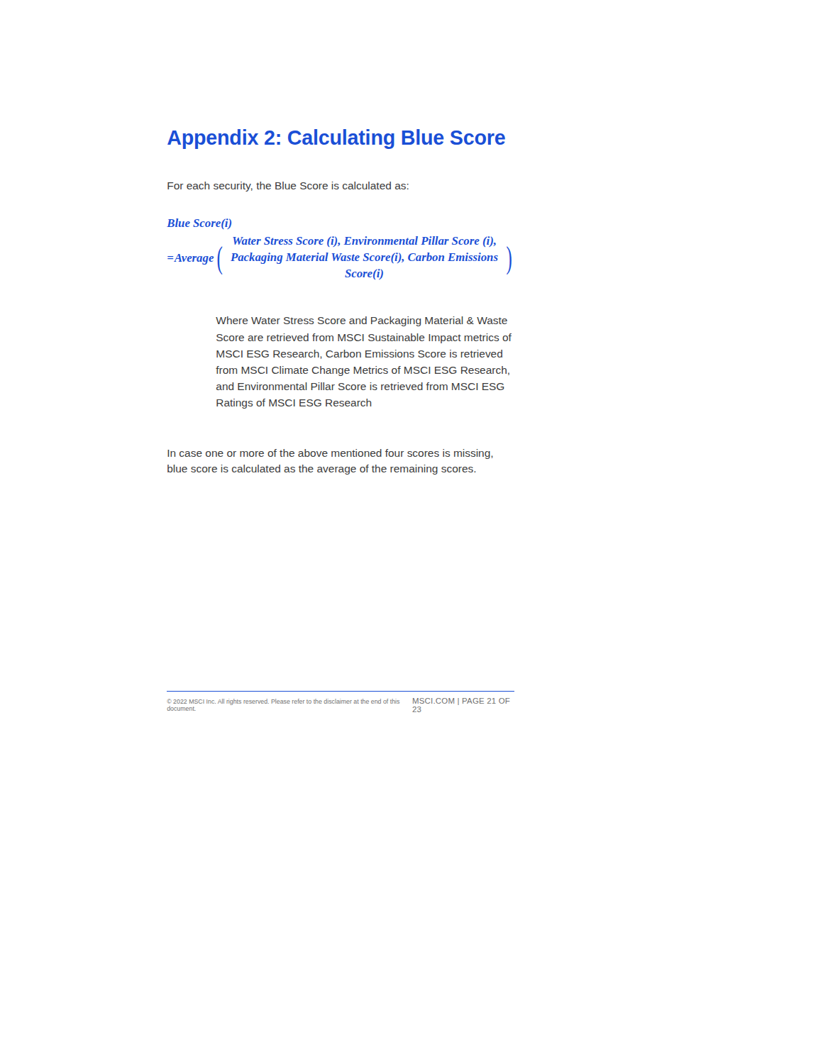Appendix 2: Calculating Blue Score
For each security, the Blue Score is calculated as:
Blue Score(i)
= Average ( Water Stress Score (i), Environmental Pillar Score (i),
Packaging Material Waste Score(i), Carbon Emissions Score(i) )
Where Water Stress Score and Packaging Material & Waste Score are retrieved from MSCI Sustainable Impact metrics of MSCI ESG Research, Carbon Emissions Score is retrieved from MSCI Climate Change Metrics of MSCI ESG Research, and Environmental Pillar Score is retrieved from MSCI ESG Ratings of MSCI ESG Research
In case one or more of the above mentioned four scores is missing, blue score is calculated as the average of the remaining scores.
© 2022 MSCI Inc. All rights reserved. Please refer to the disclaimer at the end of this document.
MSCI.COM | PAGE 21 OF 23